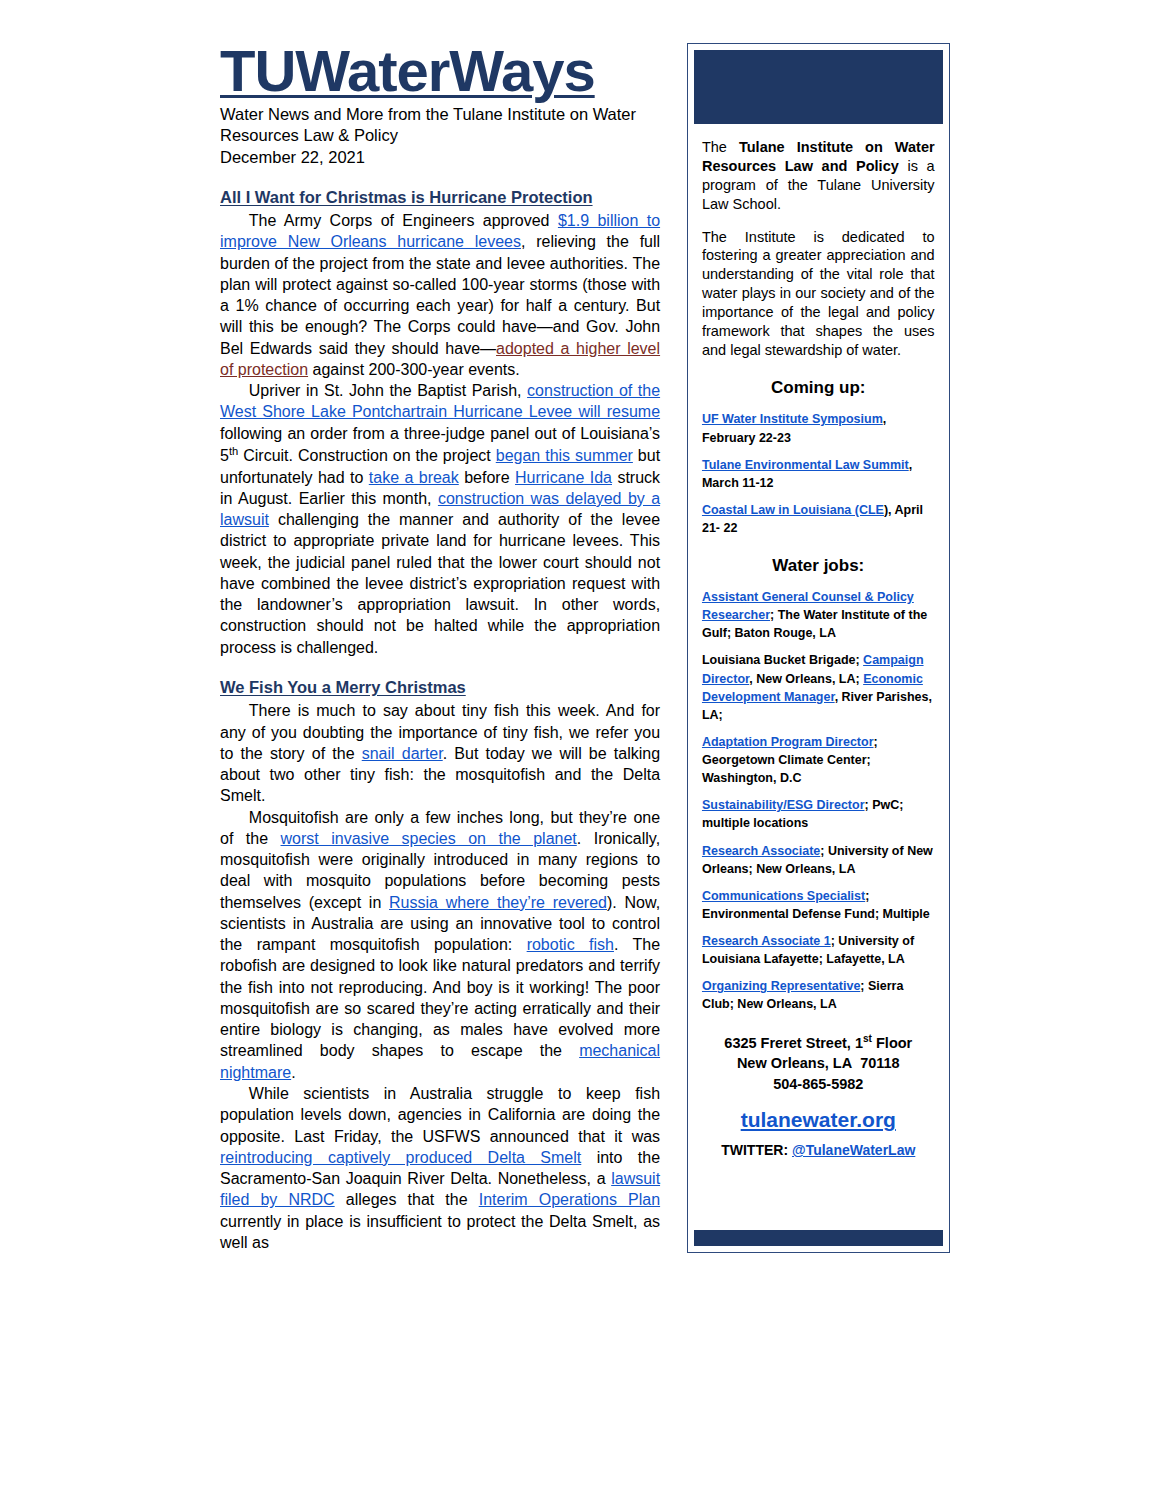TUWaterWays
Water News and More from the Tulane Institute on Water Resources Law & Policy
December 22, 2021
All I Want for Christmas is Hurricane Protection
The Army Corps of Engineers approved $1.9 billion to improve New Orleans hurricane levees, relieving the full burden of the project from the state and levee authorities. The plan will protect against so-called 100-year storms (those with a 1% chance of occurring each year) for half a century. But will this be enough? The Corps could have—and Gov. John Bel Edwards said they should have—adopted a higher level of protection against 200-300-year events.
Upriver in St. John the Baptist Parish, construction of the West Shore Lake Pontchartrain Hurricane Levee will resume following an order from a three-judge panel out of Louisiana’s 5th Circuit. Construction on the project began this summer but unfortunately had to take a break before Hurricane Ida struck in August. Earlier this month, construction was delayed by a lawsuit challenging the manner and authority of the levee district to appropriate private land for hurricane levees. This week, the judicial panel ruled that the lower court should not have combined the levee district’s expropriation request with the landowner’s appropriation lawsuit. In other words, construction should not be halted while the appropriation process is challenged.
We Fish You a Merry Christmas
There is much to say about tiny fish this week. And for any of you doubting the importance of tiny fish, we refer you to the story of the snail darter. But today we will be talking about two other tiny fish: the mosquitofish and the Delta Smelt.
Mosquitofish are only a few inches long, but they’re one of the worst invasive species on the planet. Ironically, mosquitofish were originally introduced in many regions to deal with mosquito populations before becoming pests themselves (except in Russia where they’re revered). Now, scientists in Australia are using an innovative tool to control the rampant mosquitofish population: robotic fish. The robofish are designed to look like natural predators and terrify the fish into not reproducing. And boy is it working! The poor mosquitofish are so scared they’re acting erratically and their entire biology is changing, as males have evolved more streamlined body shapes to escape the mechanical nightmare.
While scientists in Australia struggle to keep fish population levels down, agencies in California are doing the opposite. Last Friday, the USFWS announced that it was reintroducing captively produced Delta Smelt into the Sacramento-San Joaquin River Delta. Nonetheless, a lawsuit filed by NRDC alleges that the Interim Operations Plan currently in place is insufficient to protect the Delta Smelt, as well as
The Tulane Institute on Water Resources Law and Policy is a program of the Tulane University Law School.
The Institute is dedicated to fostering a greater appreciation and understanding of the vital role that water plays in our society and of the importance of the legal and policy framework that shapes the uses and legal stewardship of water.
Coming up:
UF Water Institute Symposium, February 22-23
Tulane Environmental Law Summit, March 11-12
Coastal Law in Louisiana (CLE), April 21- 22
Water jobs:
Assistant General Counsel & Policy Researcher; The Water Institute of the Gulf; Baton Rouge, LA
Louisiana Bucket Brigade; Campaign Director, New Orleans, LA; Economic Development Manager, River Parishes, LA;
Adaptation Program Director; Georgetown Climate Center; Washington, D.C
Sustainability/ESG Director; PwC; multiple locations
Research Associate; University of New Orleans; New Orleans, LA
Communications Specialist; Environmental Defense Fund; Multiple
Research Associate 1; University of Louisiana Lafayette; Lafayette, LA
Organizing Representative; Sierra Club; New Orleans, LA
6325 Freret Street, 1st Floor
New Orleans, LA 70118
504-865-5982 tulanewater.org TWITTER: @TulaneWaterLaw